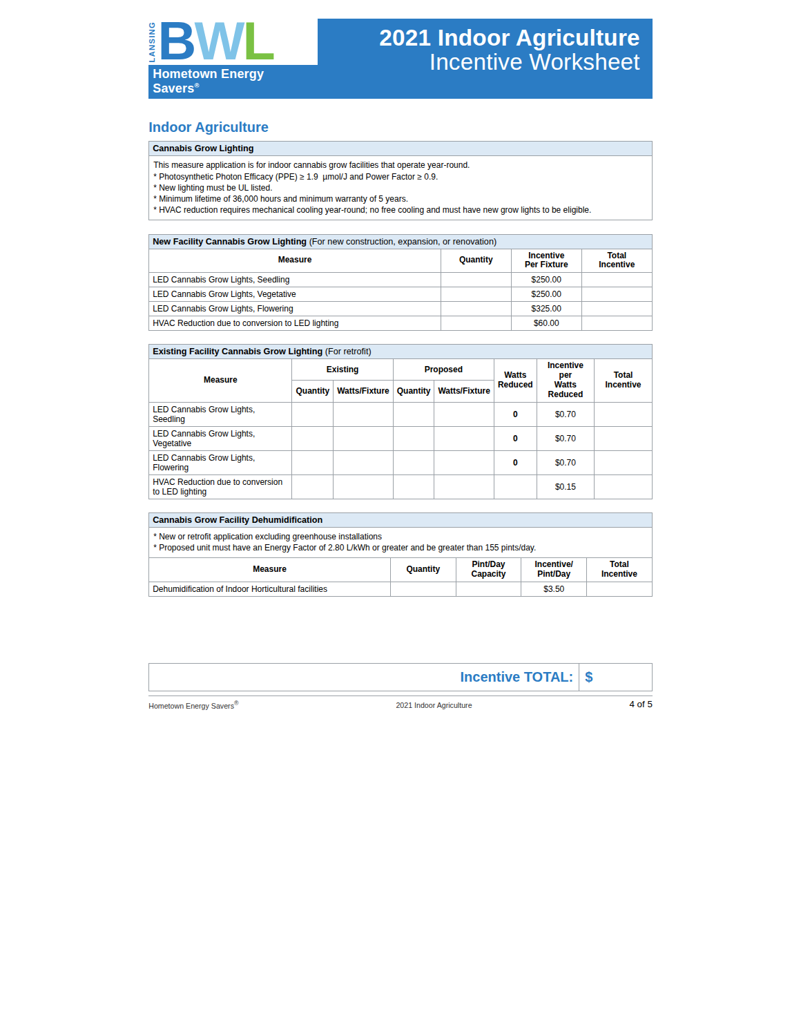LANSING
BWL
Hometown Energy Savers®
2021 Indoor Agriculture
Incentive Worksheet
Indoor Agriculture
| Cannabis Grow Lighting |
| --- |
| This measure application is for indoor cannabis grow facilities that operate year-round. * Photosynthetic Photon Efficacy (PPE) ≥ 1.9 µmol/J and Power Factor ≥ 0.9. * New lighting must be UL listed. * Minimum lifetime of 36,000 hours and minimum warranty of 5 years. * HVAC reduction requires mechanical cooling year-round; no free cooling and must have new grow lights to be eligible. |
| New Facility Cannabis Grow Lighting (For new construction, expansion, or renovation) |
| --- |
| Measure | Quantity | Incentive Per Fixture | Total Incentive |
| LED Cannabis Grow Lights, Seedling | | $250.00 | |
| LED Cannabis Grow Lights, Vegetative | | $250.00 | |
| LED Cannabis Grow Lights, Flowering | | $325.00 | |
| HVAC Reduction due to conversion to LED lighting | | $60.00 | |
| Existing Facility Cannabis Grow Lighting (For retrofit) |
| --- |
| Measure | Existing | Proposed | Watts Reduced | Incentive per Watts Reduced | Total Incentive |
| Quantity | Watts/Fixture | Quantity | Watts/Fixture |
| LED Cannabis Grow Lights, Seedling | | | | | 0 | $0.70 | |
| LED Cannabis Grow Lights, Vegetative | | | | | 0 | $0.70 | |
| LED Cannabis Grow Lights, Flowering | | | | | 0 | $0.70 | |
| HVAC Reduction due to conversion to LED lighting | | | | | | $0.15 | |
| Cannabis Grow Facility Dehumidification |
| --- |
| * New or retrofit application excluding greenhouse installations * Proposed unit must have an Energy Factor of 2.80 L/kWh or greater and be greater than 155 pints/day. |
| Measure | Quantity | Pint/Day Capacity | Incentive/ Pint/Day | Total Incentive |
| Dehumidification of Indoor Horticultural facilities | | | $3.50 | |
| Incentive TOTAL: | $ |
Hometown Energy Savers®
2021 Indoor Agriculture
4 of 5